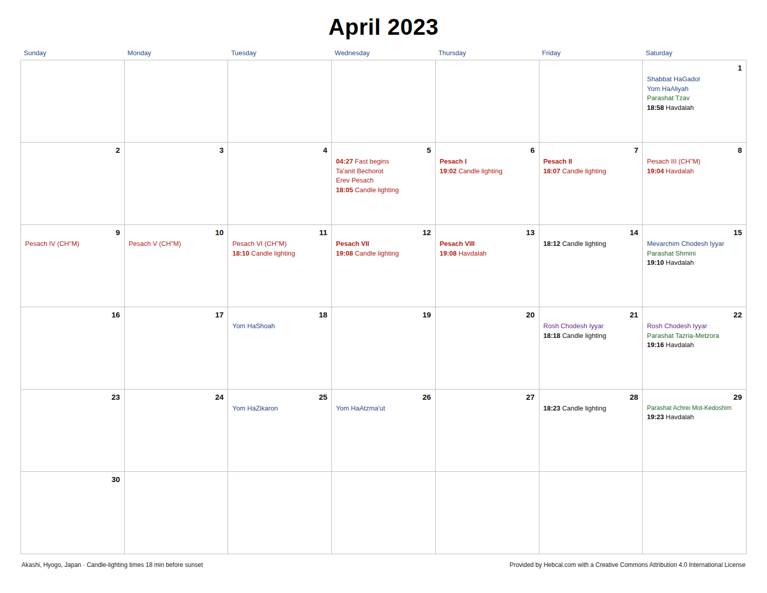April 2023
| Sunday | Monday | Tuesday | Wednesday | Thursday | Friday | Saturday |
| --- | --- | --- | --- | --- | --- | --- |
| | | | | | | 1 Shabbat HaGadol Yom HaAliyah Parashat Tzav 18:58 Havdalah |
| 2 | 3 | 4 | 5 04:27 Fast begins Ta'anit Bechorot Erev Pesach 18:05 Candle lighting | 6 Pesach I 19:02 Candle lighting | 7 Pesach II 18:07 Candle lighting | 8 Pesach III (CH''M) 19:04 Havdalah |
| 9 Pesach IV (CH''M) | 10 Pesach V (CH''M) | 11 Pesach VI (CH''M) 18:10 Candle lighting | 12 Pesach VII 19:08 Candle lighting | 13 Pesach VIII 19:08 Havdalah | 14 18:12 Candle lighting | 15 Mevarchim Chodesh Iyyar Parashat Shmini 19:10 Havdalah |
| 16 | 17 | 18 Yom HaShoah | 19 | 20 | 21 Rosh Chodesh Iyyar 18:18 Candle lighting | 22 Rosh Chodesh Iyyar Parashat Tazria-Metzora 19:16 Havdalah |
| 23 | 24 | 25 Yom HaZikaron | 26 Yom HaAtzma'ut | 27 | 28 18:23 Candle lighting | 29 Parashat Achrei Mot-Kedoshim 19:23 Havdalah |
| 30 | | | | | | |
Akashi, Hyogo, Japan · Candle-lighting times 18 min before sunset
Provided by Hebcal.com with a Creative Commons Attribution 4.0 International License